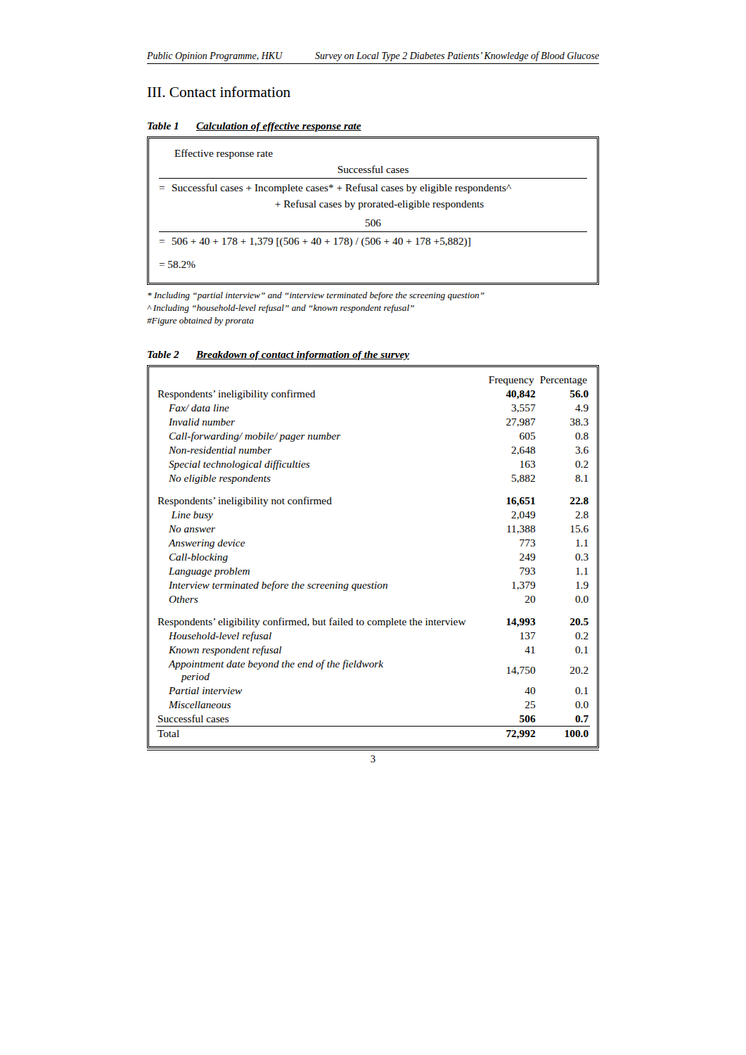Public Opinion Programme, HKU Survey on Local Type 2 Diabetes Patients’ Knowledge of Blood Glucose
III. Contact information
Table 1 Calculation of effective response rate
Effective response rate
Successful cases
=Successful cases + Incomplete cases* + Refusal cases by eligible respondents^
+ Refusal cases by prorated-eligible respondents
506
=506 + 40 + 178 + 1,379 [(506 + 40 + 178) / (506 + 40 + 178 +5,882)]
= 58.2%
* Including “partial interview” and “interview terminated before the screening question”
^ Including “household-level refusal” and “known respondent refusal”
#Figure obtained by prorata
Table 2 Breakdown of contact information of the survey
| | Frequency | Percentage |
| Respondents’ ineligibility confirmed | 40,842 | 56.0 |
| Fax/ data line | 3,557 | 4.9 |
| Invalid number | 27,987 | 38.3 |
| Call-forwarding/ mobile/ pager number | 605 | 0.8 |
| Non-residential number | 2,648 | 3.6 |
| Special technological difficulties | 163 | 0.2 |
| No eligible respondents | 5,882 | 8.1 |
| Respondents’ ineligibility not confirmed | 16,651 | 22.8 |
| Line busy | 2,049 | 2.8 |
| No answer | 11,388 | 15.6 |
| Answering device | 773 | 1.1 |
| Call-blocking | 249 | 0.3 |
| Language problem | 793 | 1.1 |
| Interview terminated before the screening question | 1,379 | 1.9 |
| Others | 20 | 0.0 |
| Respondents’ eligibility confirmed, but failed to complete the interview | 14,993 | 20.5 |
| Household-level refusal | 137 | 0.2 |
| Known respondent refusal | 41 | 0.1 |
| Appointment date beyond the end of the fieldwork period | 14,750 | 20.2 |
| Partial interview | 40 | 0.1 |
| Miscellaneous | 25 | 0.0 |
| Successful cases | 506 | 0.7 |
| Total | 72,992 | 100.0 |
3